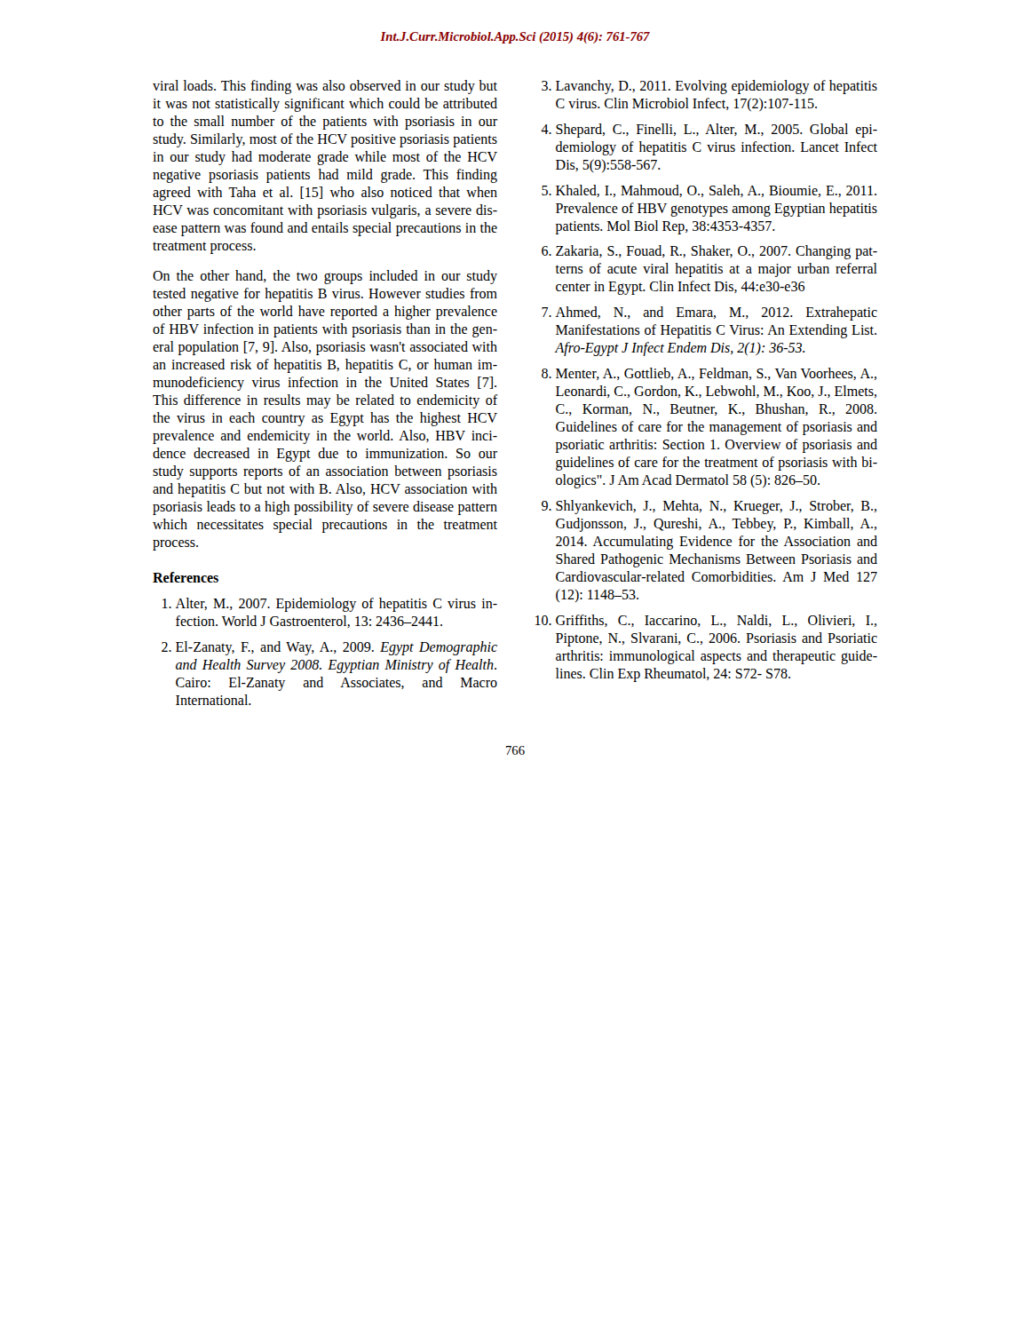Int.J.Curr.Microbiol.App.Sci (2015) 4(6): 761-767
viral loads. This finding was also observed in our study but it was not statistically significant which could be attributed to the small number of the patients with psoriasis in our study. Similarly, most of the HCV positive psoriasis patients in our study had moderate grade while most of the HCV negative psoriasis patients had mild grade. This finding agreed with Taha et al. [15] who also noticed that when HCV was concomitant with psoriasis vulgaris, a severe disease pattern was found and entails special precautions in the treatment process.
On the other hand, the two groups included in our study tested negative for hepatitis B virus. However studies from other parts of the world have reported a higher prevalence of HBV infection in patients with psoriasis than in the general population [7, 9]. Also, psoriasis wasn't associated with an increased risk of hepatitis B, hepatitis C, or human immunodeficiency virus infection in the United States [7]. This difference in results may be related to endemicity of the virus in each country as Egypt has the highest HCV prevalence and endemicity in the world. Also, HBV incidence decreased in Egypt due to immunization. So our study supports reports of an association between psoriasis and hepatitis C but not with B. Also, HCV association with psoriasis leads to a high possibility of severe disease pattern which necessitates special precautions in the treatment process.
References
Alter, M., 2007. Epidemiology of hepatitis C virus infection. World J Gastroenterol, 13: 2436–2441.
El-Zanaty, F., and Way, A., 2009. Egypt Demographic and Health Survey 2008. Egyptian Ministry of Health. Cairo: El-Zanaty and Associates, and Macro International.
Lavanchy, D., 2011. Evolving epidemiology of hepatitis C virus. Clin Microbiol Infect, 17(2):107-115.
Shepard, C., Finelli, L., Alter, M., 2005. Global epidemiology of hepatitis C virus infection. Lancet Infect Dis, 5(9):558-567.
Khaled, I., Mahmoud, O., Saleh, A., Bioumie, E., 2011. Prevalence of HBV genotypes among Egyptian hepatitis patients. Mol Biol Rep, 38:4353-4357.
Zakaria, S., Fouad, R., Shaker, O., 2007. Changing patterns of acute viral hepatitis at a major urban referral center in Egypt. Clin Infect Dis, 44:e30-e36
Ahmed, N., and Emara, M., 2012. Extrahepatic Manifestations of Hepatitis C Virus: An Extending List. Afro-Egypt J Infect Endem Dis, 2(1): 36-53.
Menter, A., Gottlieb, A., Feldman, S., Van Voorhees, A., Leonardi, C., Gordon, K., Lebwohl, M., Koo, J., Elmets, C., Korman, N., Beutner, K., Bhushan, R., 2008. Guidelines of care for the management of psoriasis and psoriatic arthritis: Section 1. Overview of psoriasis and guidelines of care for the treatment of psoriasis with biologics". J Am Acad Dermatol 58 (5): 826–50.
Shlyankevich, J., Mehta, N., Krueger, J., Strober, B., Gudjonsson, J., Qureshi, A., Tebbey, P., Kimball, A., 2014. Accumulating Evidence for the Association and Shared Pathogenic Mechanisms Between Psoriasis and Cardiovascular-related Comorbidities. Am J Med 127 (12): 1148–53.
Griffiths, C., Iaccarino, L., Naldi, L., Olivieri, I., Piptone, N., Slvarani, C., 2006. Psoriasis and Psoriatic arthritis: immunological aspects and therapeutic guidelines. Clin Exp Rheumatol, 24: S72- S78.
766